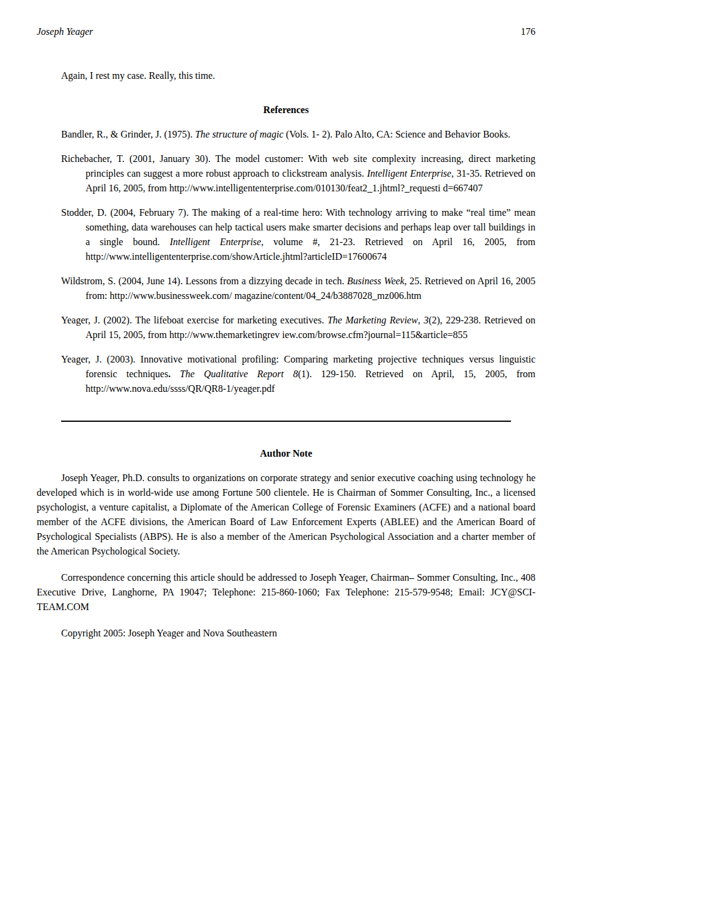Joseph Yeager 176
Again, I rest my case. Really, this time.
References
Bandler, R., & Grinder, J. (1975). The structure of magic (Vols. 1- 2). Palo Alto, CA: Science and Behavior Books.
Richebacher, T. (2001, January 30). The model customer: With web site complexity increasing, direct marketing principles can suggest a more robust approach to clickstream analysis. Intelligent Enterprise, 31-35. Retrieved on April 16, 2005, from http://www.intelligententerprise.com/010130/feat2_1.jhtml?_requesti d=667407
Stodder, D. (2004, February 7). The making of a real-time hero: With technology arriving to make “real time” mean something, data warehouses can help tactical users make smarter decisions and perhaps leap over tall buildings in a single bound. Intelligent Enterprise, volume #, 21-23. Retrieved on April 16, 2005, from http://www.intelligententerprise.com/showArticle.jhtml?articleID=17600674
Wildstrom, S. (2004, June 14). Lessons from a dizzying decade in tech. Business Week, 25. Retrieved on April 16, 2005 from: http://www.businessweek.com/ magazine/content/04_24/b3887028_mz006.htm
Yeager, J. (2002). The lifeboat exercise for marketing executives. The Marketing Review, 3(2), 229-238. Retrieved on April 15, 2005, from http://www.themarketingrev iew.com/browse.cfm?journal=115&article=855
Yeager, J. (2003). Innovative motivational profiling: Comparing marketing projective techniques versus linguistic forensic techniques. The Qualitative Report 8(1). 129-150. Retrieved on April, 15, 2005, from http://www.nova.edu/ssss/QR/QR8-1/yeager.pdf
Author Note
Joseph Yeager, Ph.D. consults to organizations on corporate strategy and senior executive coaching using technology he developed which is in world-wide use among Fortune 500 clientele. He is Chairman of Sommer Consulting, Inc., a licensed psychologist, a venture capitalist, a Diplomate of the American College of Forensic Examiners (ACFE) and a national board member of the ACFE divisions, the American Board of Law Enforcement Experts (ABLEE) and the American Board of Psychological Specialists (ABPS). He is also a member of the American Psychological Association and a charter member of the American Psychological Society.
Correspondence concerning this article should be addressed to Joseph Yeager, Chairman– Sommer Consulting, Inc., 408 Executive Drive, Langhorne, PA 19047; Telephone: 215-860-1060; Fax Telephone: 215-579-9548; Email: JCY@SCI-TEAM.COM
Copyright 2005: Joseph Yeager and Nova Southeastern